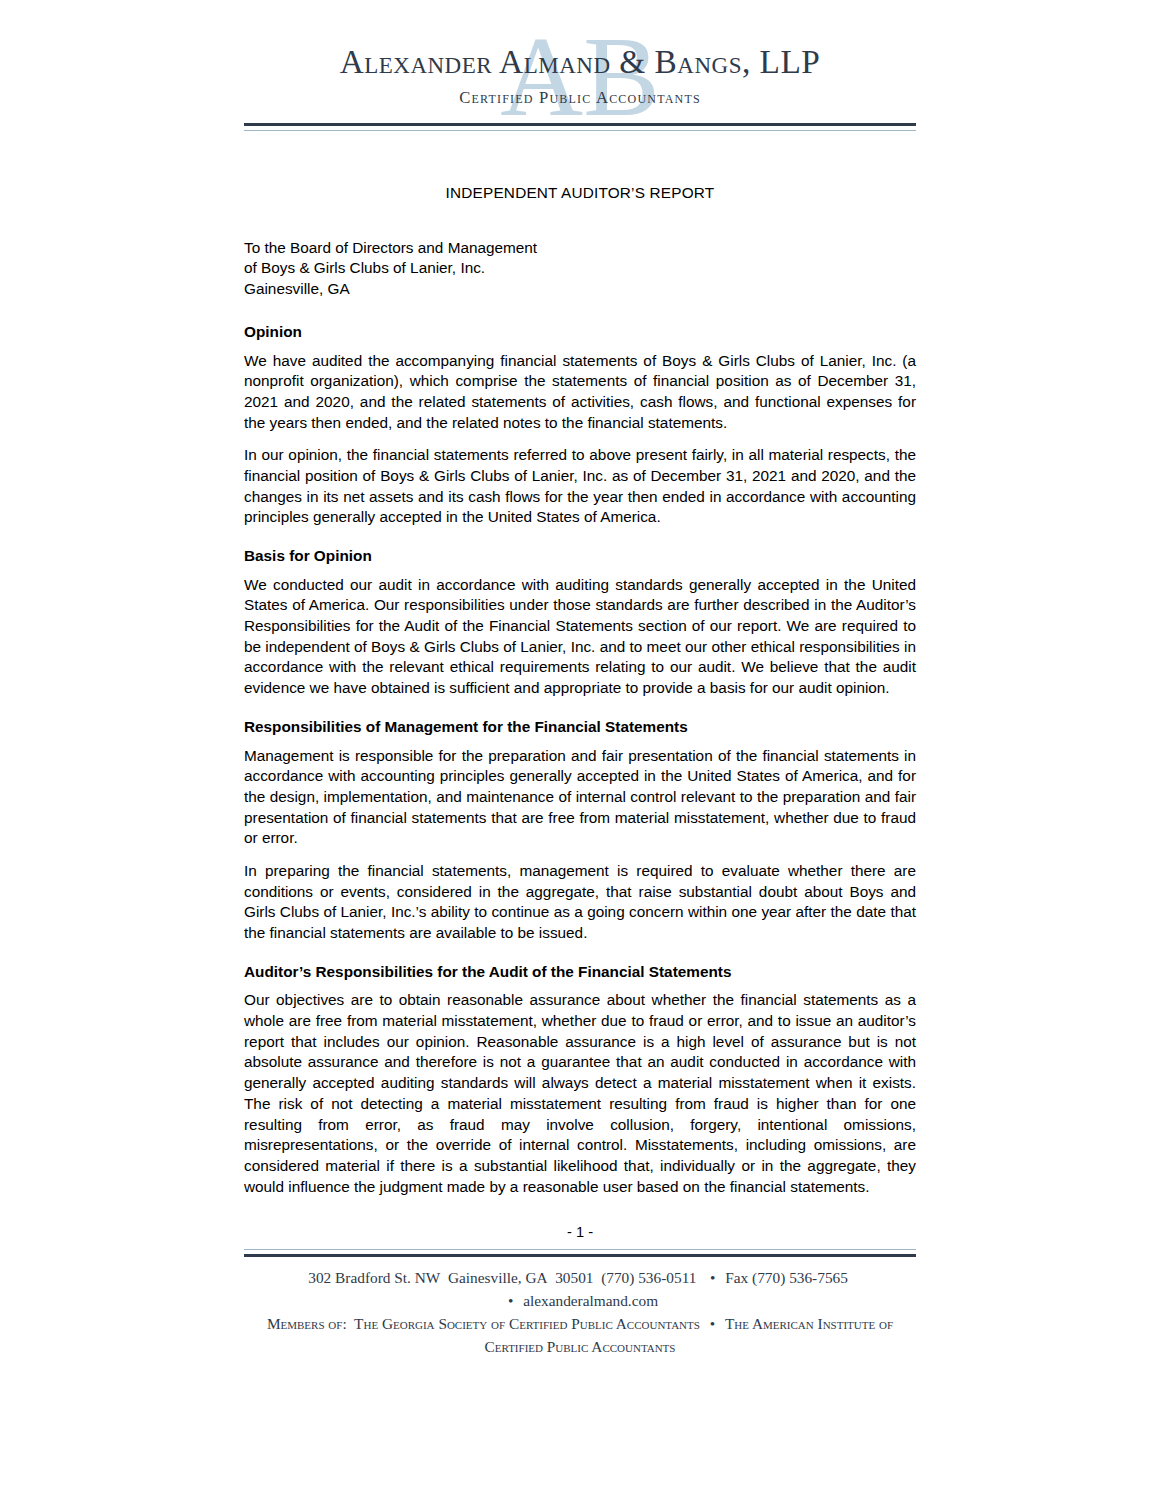AB
Alexander Almand & Bangs, LLP
Certified Public Accountants
INDEPENDENT AUDITOR’S REPORT
To the Board of Directors and Management
of Boys & Girls Clubs of Lanier, Inc.
Gainesville, GA
Opinion
We have audited the accompanying financial statements of Boys & Girls Clubs of Lanier, Inc. (a nonprofit organization), which comprise the statements of financial position as of December 31, 2021 and 2020, and the related statements of activities, cash flows, and functional expenses for the years then ended, and the related notes to the financial statements.
In our opinion, the financial statements referred to above present fairly, in all material respects, the financial position of Boys & Girls Clubs of Lanier, Inc. as of December 31, 2021 and 2020, and the changes in its net assets and its cash flows for the year then ended in accordance with accounting principles generally accepted in the United States of America.
Basis for Opinion
We conducted our audit in accordance with auditing standards generally accepted in the United States of America. Our responsibilities under those standards are further described in the Auditor’s Responsibilities for the Audit of the Financial Statements section of our report. We are required to be independent of Boys & Girls Clubs of Lanier, Inc. and to meet our other ethical responsibilities in accordance with the relevant ethical requirements relating to our audit. We believe that the audit evidence we have obtained is sufficient and appropriate to provide a basis for our audit opinion.
Responsibilities of Management for the Financial Statements
Management is responsible for the preparation and fair presentation of the financial statements in accordance with accounting principles generally accepted in the United States of America, and for the design, implementation, and maintenance of internal control relevant to the preparation and fair presentation of financial statements that are free from material misstatement, whether due to fraud or error.
In preparing the financial statements, management is required to evaluate whether there are conditions or events, considered in the aggregate, that raise substantial doubt about Boys and Girls Clubs of Lanier, Inc.’s ability to continue as a going concern within one year after the date that the financial statements are available to be issued.
Auditor’s Responsibilities for the Audit of the Financial Statements
Our objectives are to obtain reasonable assurance about whether the financial statements as a whole are free from material misstatement, whether due to fraud or error, and to issue an auditor’s report that includes our opinion. Reasonable assurance is a high level of assurance but is not absolute assurance and therefore is not a guarantee that an audit conducted in accordance with generally accepted auditing standards will always detect a material misstatement when it exists. The risk of not detecting a material misstatement resulting from fraud is higher than for one resulting from error, as fraud may involve collusion, forgery, intentional omissions, misrepresentations, or the override of internal control. Misstatements, including omissions, are considered material if there is a substantial likelihood that, individually or in the aggregate, they would influence the judgment made by a reasonable user based on the financial statements.
- 1 -
302 Bradford St. NW Gainesville, GA 30501 (770) 536-0511 • Fax (770) 536-7565 • alexanderalmand.com
Members of: The Georgia Society of Certified Public Accountants • The American Institute of Certified Public Accountants